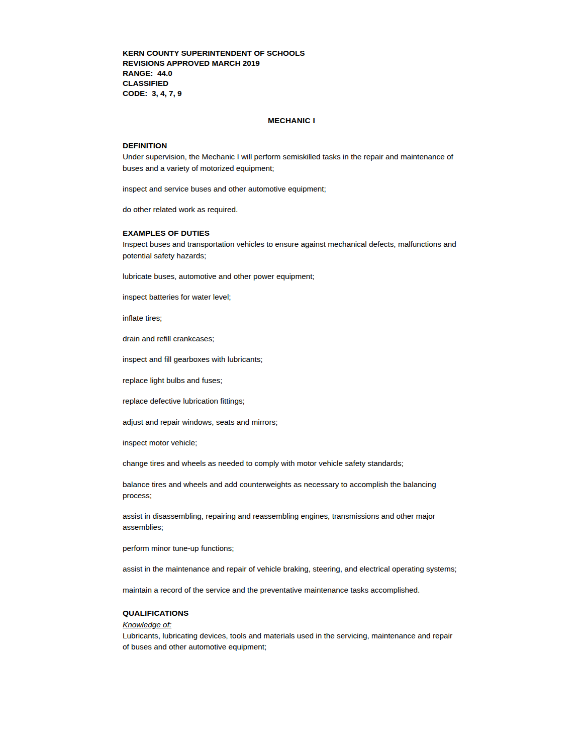KERN COUNTY SUPERINTENDENT OF SCHOOLS
REVISIONS APPROVED MARCH 2019
RANGE: 44.0
CLASSIFIED
CODE: 3, 4, 7, 9
MECHANIC I
DEFINITION
Under supervision, the Mechanic I will perform semiskilled tasks in the repair and maintenance of buses and a variety of motorized equipment;
inspect and service buses and other automotive equipment;
do other related work as required.
EXAMPLES OF DUTIES
Inspect buses and transportation vehicles to ensure against mechanical defects, malfunctions and potential safety hazards;
lubricate buses, automotive and other power equipment;
inspect batteries for water level;
inflate tires;
drain and refill crankcases;
inspect and fill gearboxes with lubricants;
replace light bulbs and fuses;
replace defective lubrication fittings;
adjust and repair windows, seats and mirrors;
inspect motor vehicle;
change tires and wheels as needed to comply with motor vehicle safety standards;
balance tires and wheels and add counterweights as necessary to accomplish the balancing process;
assist in disassembling, repairing and reassembling engines, transmissions and other major assemblies;
perform minor tune-up functions;
assist in the maintenance and repair of vehicle braking, steering, and electrical operating systems;
maintain a record of the service and the preventative maintenance tasks accomplished.
QUALIFICATIONS
Knowledge of:
Lubricants, lubricating devices, tools and materials used in the servicing, maintenance and repair of buses and other automotive equipment;